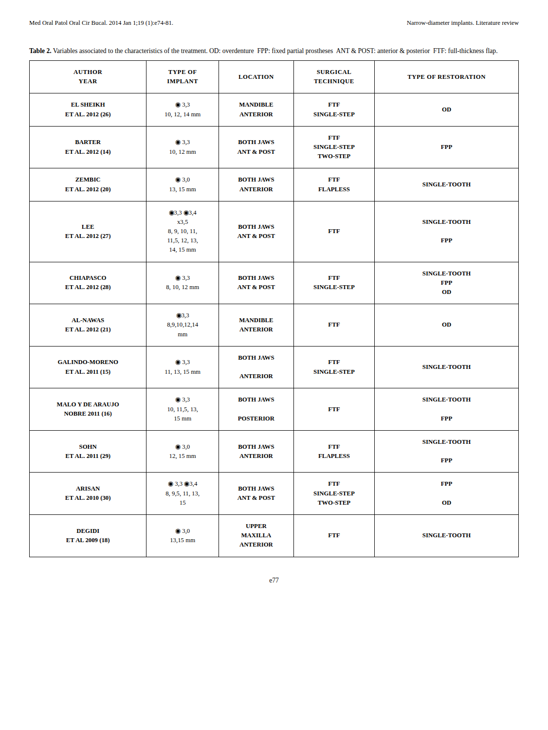Med Oral Patol Oral Cir Bucal. 2014 Jan 1;19 (1):e74-81. Narrow-diameter implants. Literature review
Table 2. Variables associated to the characteristics of the treatment. OD: overdenture FPP: fixed partial prostheses ANT & POST: anterior & posterior FTF: full-thickness flap.
| AUTHOR YEAR | TYPE OF IMPLANT | LOCATION | SURGICAL TECHNIQUE | TYPE OF RESTORATION |
| --- | --- | --- | --- | --- |
| EL SHEIKH ET AL. 2012 (26) | ◉ 3,3 10, 12, 14 mm | MANDIBLE ANTERIOR | FTF SINGLE-STEP | OD |
| BARTER ET AL. 2012 (14) | ◉ 3,3 10, 12 mm | BOTH JAWS ANT & POST | FTF SINGLE-STEP TWO-STEP | FPP |
| ZEMBIC ET AL. 2012 (20) | ◉ 3,0 13, 15 mm | BOTH JAWS ANTERIOR | FTF FLAPLESS | SINGLE-TOOTH |
| LEE ET AL. 2012 (27) | ◉3,3 ◉3,4 x3,5 8, 9, 10, 11, 11,5, 12, 13, 14, 15 mm | BOTH JAWS ANT & POST | FTF | SINGLE-TOOTH FPP |
| CHIAPASCO ET AL. 2012 (28) | ◉ 3,3 8, 10, 12 mm | BOTH JAWS ANT & POST | FTF SINGLE-STEP | SINGLE-TOOTH FPP OD |
| AL-NAWAS ET AL. 2012 (21) | ◉3,3 8,9,10,12,14 mm | MANDIBLE ANTERIOR | FTF | OD |
| GALINDO-MORENO ET AL. 2011 (15) | ◉ 3,3 11, 13, 15 mm | BOTH JAWS ANTERIOR | FTF SINGLE-STEP | SINGLE-TOOTH |
| MALO Y DE ARAUJO NOBRE 2011 (16) | ◉ 3,3 10, 11,5, 13, 15 mm | BOTH JAWS POSTERIOR | FTF | SINGLE-TOOTH FPP |
| SOHN ET AL. 2011 (29) | ◉ 3,0 12, 15 mm | BOTH JAWS ANTERIOR | FTF FLAPLESS | SINGLE-TOOTH FPP |
| ARISAN ET AL. 2010 (30) | ◉ 3,3 ◉3,4 8, 9,5, 11, 13, 15 | BOTH JAWS ANT & POST | FTF SINGLE-STEP TWO-STEP | FPP OD |
| DEGIDI ET AL 2009 (18) | ◉ 3,0 13,15 mm | UPPER MAXILLA ANTERIOR | FTF | SINGLE-TOOTH |
e77